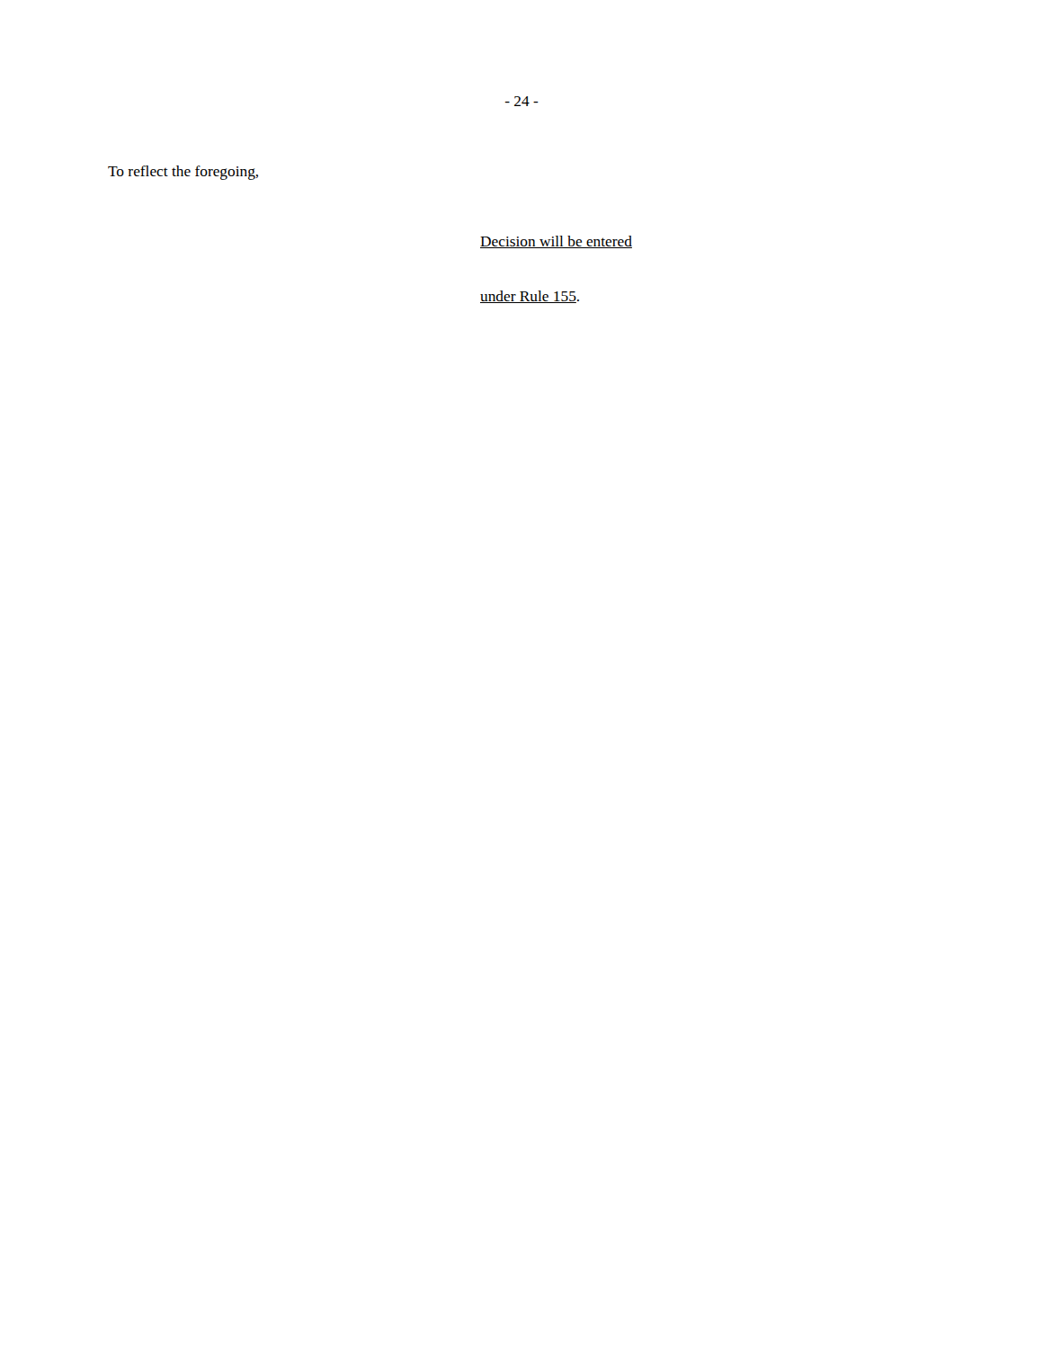- 24 -
To reflect the foregoing,
Decision will be entered
under Rule 155.